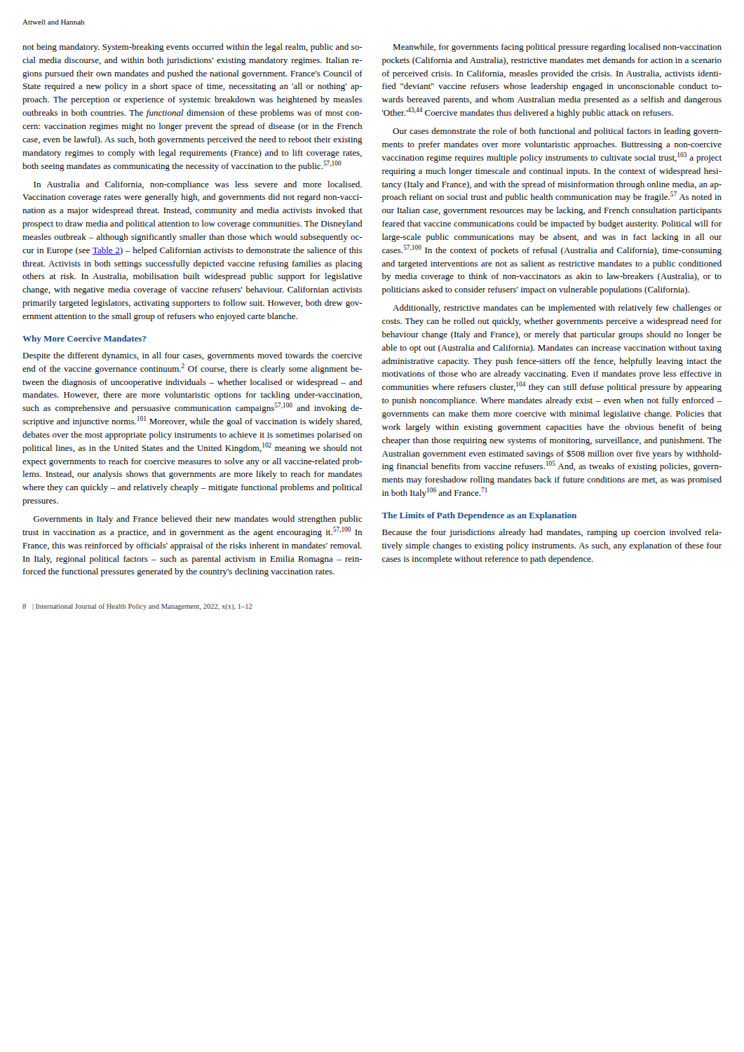Attwell and Hannah
not being mandatory. System-breaking events occurred within the legal realm, public and social media discourse, and within both jurisdictions' existing mandatory regimes. Italian regions pursued their own mandates and pushed the national government. France's Council of State required a new policy in a short space of time, necessitating an 'all or nothing' approach. The perception or experience of systemic breakdown was heightened by measles outbreaks in both countries. The functional dimension of these problems was of most concern: vaccination regimes might no longer prevent the spread of disease (or in the French case, even be lawful). As such, both governments perceived the need to reboot their existing mandatory regimes to comply with legal requirements (France) and to lift coverage rates, both seeing mandates as communicating the necessity of vaccination to the public.57,100
In Australia and California, non-compliance was less severe and more localised. Vaccination coverage rates were generally high, and governments did not regard non-vaccination as a major widespread threat. Instead, community and media activists invoked that prospect to draw media and political attention to low coverage communities. The Disneyland measles outbreak – although significantly smaller than those which would subsequently occur in Europe (see Table 2) – helped Californian activists to demonstrate the salience of this threat. Activists in both settings successfully depicted vaccine refusing families as placing others at risk. In Australia, mobilisation built widespread public support for legislative change, with negative media coverage of vaccine refusers' behaviour. Californian activists primarily targeted legislators, activating supporters to follow suit. However, both drew government attention to the small group of refusers who enjoyed carte blanche.
Why More Coercive Mandates?
Despite the different dynamics, in all four cases, governments moved towards the coercive end of the vaccine governance continuum.2 Of course, there is clearly some alignment between the diagnosis of uncooperative individuals – whether localised or widespread – and mandates. However, there are more voluntaristic options for tackling under-vaccination, such as comprehensive and persuasive communication campaigns57,100 and invoking descriptive and injunctive norms.101 Moreover, while the goal of vaccination is widely shared, debates over the most appropriate policy instruments to achieve it is sometimes polarised on political lines, as in the United States and the United Kingdom,102 meaning we should not expect governments to reach for coercive measures to solve any or all vaccine-related problems. Instead, our analysis shows that governments are more likely to reach for mandates where they can quickly – and relatively cheaply – mitigate functional problems and political pressures.
Governments in Italy and France believed their new mandates would strengthen public trust in vaccination as a practice, and in government as the agent encouraging it.57,100 In France, this was reinforced by officials' appraisal of the risks inherent in mandates' removal. In Italy, regional political factors – such as parental activism in Emilia Romagna – reinforced the functional pressures generated by the country's declining vaccination rates.
Meanwhile, for governments facing political pressure regarding localised non-vaccination pockets (California and Australia), restrictive mandates met demands for action in a scenario of perceived crisis. In California, measles provided the crisis. In Australia, activists identified "deviant" vaccine refusers whose leadership engaged in unconscionable conduct towards bereaved parents, and whom Australian media presented as a selfish and dangerous 'Other.'43,44 Coercive mandates thus delivered a highly public attack on refusers.
Our cases demonstrate the role of both functional and political factors in leading governments to prefer mandates over more voluntaristic approaches. Buttressing a non-coercive vaccination regime requires multiple policy instruments to cultivate social trust,103 a project requiring a much longer timescale and continual inputs. In the context of widespread hesitancy (Italy and France), and with the spread of misinformation through online media, an approach reliant on social trust and public health communication may be fragile.57 As noted in our Italian case, government resources may be lacking, and French consultation participants feared that vaccine communications could be impacted by budget austerity. Political will for large-scale public communications may be absent, and was in fact lacking in all our cases.57,100 In the context of pockets of refusal (Australia and California), time-consuming and targeted interventions are not as salient as restrictive mandates to a public conditioned by media coverage to think of non-vaccinators as akin to law-breakers (Australia), or to politicians asked to consider refusers' impact on vulnerable populations (California).
Additionally, restrictive mandates can be implemented with relatively few challenges or costs. They can be rolled out quickly, whether governments perceive a widespread need for behaviour change (Italy and France), or merely that particular groups should no longer be able to opt out (Australia and California). Mandates can increase vaccination without taxing administrative capacity. They push fence-sitters off the fence, helpfully leaving intact the motivations of those who are already vaccinating. Even if mandates prove less effective in communities where refusers cluster,104 they can still defuse political pressure by appearing to punish noncompliance. Where mandates already exist – even when not fully enforced – governments can make them more coercive with minimal legislative change. Policies that work largely within existing government capacities have the obvious benefit of being cheaper than those requiring new systems of monitoring, surveillance, and punishment. The Australian government even estimated savings of $508 million over five years by withholding financial benefits from vaccine refusers.105 And, as tweaks of existing policies, governments may foreshadow rolling mandates back if future conditions are met, as was promised in both Italy106 and France.71
The Limits of Path Dependence as an Explanation
Because the four jurisdictions already had mandates, ramping up coercion involved relatively simple changes to existing policy instruments. As such, any explanation of these four cases is incomplete without reference to path dependence.
8 | International Journal of Health Policy and Management, 2022, x(x), 1–12